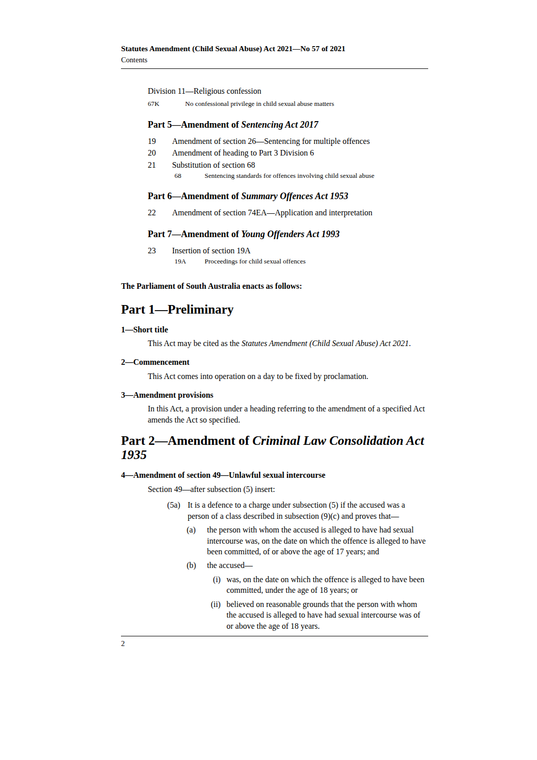Statutes Amendment (Child Sexual Abuse) Act 2021—No 57 of 2021
Contents
Division 11—Religious confession
67K No confessional privilege in child sexual abuse matters
Part 5—Amendment of Sentencing Act 2017
19 Amendment of section 26—Sentencing for multiple offences
20 Amendment of heading to Part 3 Division 6
21 Substitution of section 68
68 Sentencing standards for offences involving child sexual abuse
Part 6—Amendment of Summary Offences Act 1953
22 Amendment of section 74EA—Application and interpretation
Part 7—Amendment of Young Offenders Act 1993
23 Insertion of section 19A
19A Proceedings for child sexual offences
The Parliament of South Australia enacts as follows:
Part 1—Preliminary
1—Short title
This Act may be cited as the Statutes Amendment (Child Sexual Abuse) Act 2021.
2—Commencement
This Act comes into operation on a day to be fixed by proclamation.
3—Amendment provisions
In this Act, a provision under a heading referring to the amendment of a specified Act amends the Act so specified.
Part 2—Amendment of Criminal Law Consolidation Act 1935
4—Amendment of section 49—Unlawful sexual intercourse
Section 49—after subsection (5) insert:
(5a) It is a defence to a charge under subsection (5) if the accused was a person of a class described in subsection (9)(c) and proves that—
(a) the person with whom the accused is alleged to have had sexual intercourse was, on the date on which the offence is alleged to have been committed, of or above the age of 17 years; and
(b) the accused—
(i) was, on the date on which the offence is alleged to have been committed, under the age of 18 years; or
(ii) believed on reasonable grounds that the person with whom the accused is alleged to have had sexual intercourse was of or above the age of 18 years.
2